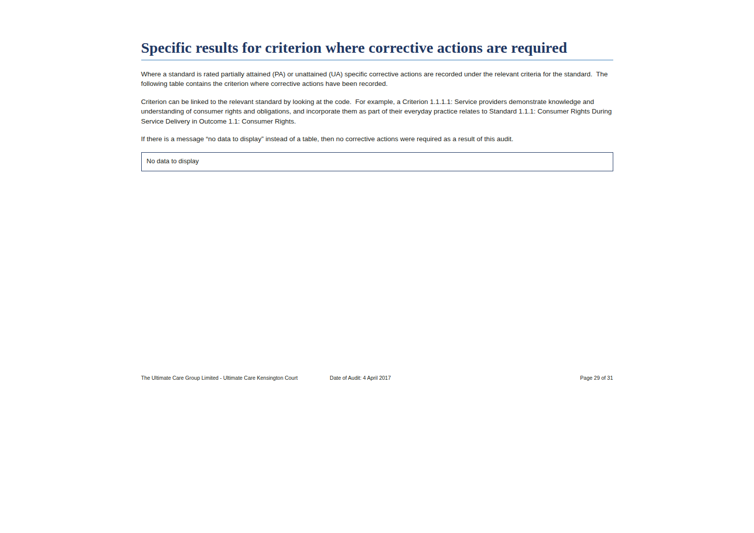Specific results for criterion where corrective actions are required
Where a standard is rated partially attained (PA) or unattained (UA) specific corrective actions are recorded under the relevant criteria for the standard. The following table contains the criterion where corrective actions have been recorded.
Criterion can be linked to the relevant standard by looking at the code. For example, a Criterion 1.1.1.1: Service providers demonstrate knowledge and understanding of consumer rights and obligations, and incorporate them as part of their everyday practice relates to Standard 1.1.1: Consumer Rights During Service Delivery in Outcome 1.1: Consumer Rights.
If there is a message “no data to display” instead of a table, then no corrective actions were required as a result of this audit.
No data to display
| The Ultimate Care Group Limited - Ultimate Care Kensington Court | Date of Audit: 4 April 2017 | Page 29 of 31 |